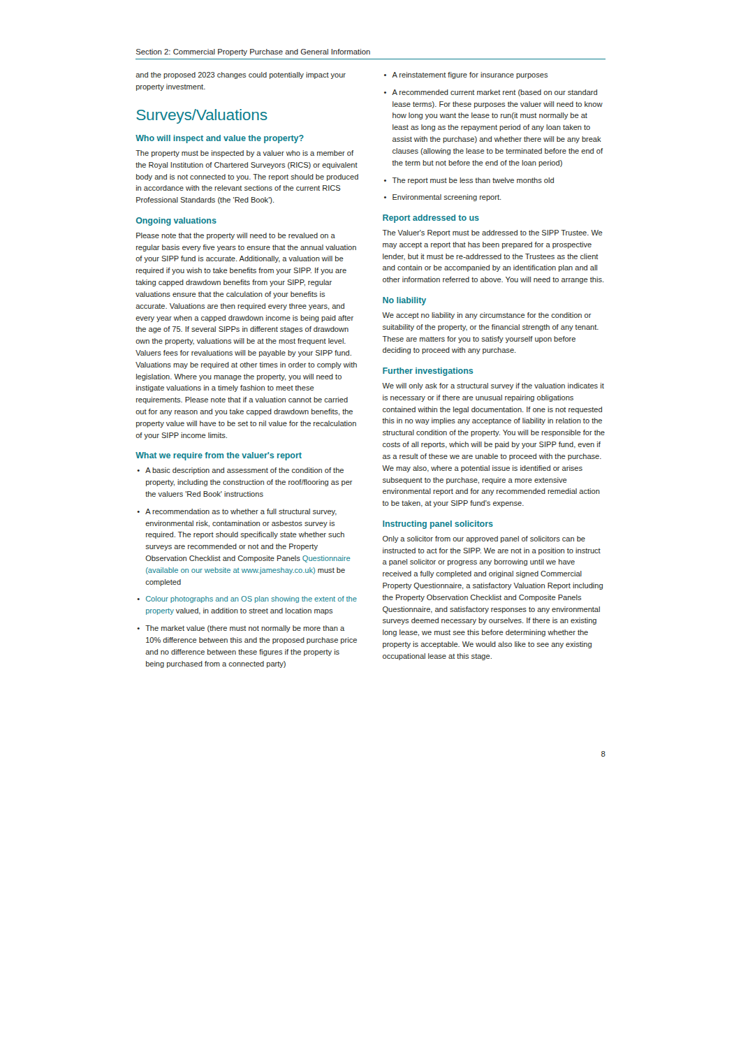Section 2: Commercial Property Purchase and General Information
and the proposed 2023 changes could potentially impact your property investment.
Surveys/Valuations
Who will inspect and value the property?
The property must be inspected by a valuer who is a member of the Royal Institution of Chartered Surveyors (RICS) or equivalent body and is not connected to you. The report should be produced in accordance with the relevant sections of the current RICS Professional Standards (the 'Red Book').
Ongoing valuations
Please note that the property will need to be revalued on a regular basis every five years to ensure that the annual valuation of your SIPP fund is accurate. Additionally, a valuation will be required if you wish to take benefits from your SIPP. If you are taking capped drawdown benefits from your SIPP, regular valuations ensure that the calculation of your benefits is accurate. Valuations are then required every three years, and every year when a capped drawdown income is being paid after the age of 75. If several SIPPs in different stages of drawdown own the property, valuations will be at the most frequent level. Valuers fees for revaluations will be payable by your SIPP fund. Valuations may be required at other times in order to comply with legislation. Where you manage the property, you will need to instigate valuations in a timely fashion to meet these requirements. Please note that if a valuation cannot be carried out for any reason and you take capped drawdown benefits, the property value will have to be set to nil value for the recalculation of your SIPP income limits.
What we require from the valuer's report
A basic description and assessment of the condition of the property, including the construction of the roof/flooring as per the valuers 'Red Book' instructions
A recommendation as to whether a full structural survey, environmental risk, contamination or asbestos survey is required. The report should specifically state whether such surveys are recommended or not and the Property Observation Checklist and Composite Panels Questionnaire (available on our website at www.jameshay.co.uk) must be completed
Colour photographs and an OS plan showing the extent of the property valued, in addition to street and location maps
The market value (there must not normally be more than a 10% difference between this and the proposed purchase price and no difference between these figures if the property is being purchased from a connected party)
A reinstatement figure for insurance purposes
A recommended current market rent (based on our standard lease terms). For these purposes the valuer will need to know how long you want the lease to run(it must normally be at least as long as the repayment period of any loan taken to assist with the purchase) and whether there will be any break clauses (allowing the lease to be terminated before the end of the term but not before the end of the loan period)
The report must be less than twelve months old
Environmental screening report.
Report addressed to us
The Valuer's Report must be addressed to the SIPP Trustee. We may accept a report that has been prepared for a prospective lender, but it must be re-addressed to the Trustees as the client and contain or be accompanied by an identification plan and all other information referred to above. You will need to arrange this.
No liability
We accept no liability in any circumstance for the condition or suitability of the property, or the financial strength of any tenant. These are matters for you to satisfy yourself upon before deciding to proceed with any purchase.
Further investigations
We will only ask for a structural survey if the valuation indicates it is necessary or if there are unusual repairing obligations contained within the legal documentation. If one is not requested this in no way implies any acceptance of liability in relation to the structural condition of the property. You will be responsible for the costs of all reports, which will be paid by your SIPP fund, even if as a result of these we are unable to proceed with the purchase. We may also, where a potential issue is identified or arises subsequent to the purchase, require a more extensive environmental report and for any recommended remedial action to be taken, at your SIPP fund's expense.
Instructing panel solicitors
Only a solicitor from our approved panel of solicitors can be instructed to act for the SIPP. We are not in a position to instruct a panel solicitor or progress any borrowing until we have received a fully completed and original signed Commercial Property Questionnaire, a satisfactory Valuation Report including the Property Observation Checklist and Composite Panels Questionnaire, and satisfactory responses to any environmental surveys deemed necessary by ourselves. If there is an existing long lease, we must see this before determining whether the property is acceptable. We would also like to see any existing occupational lease at this stage.
8